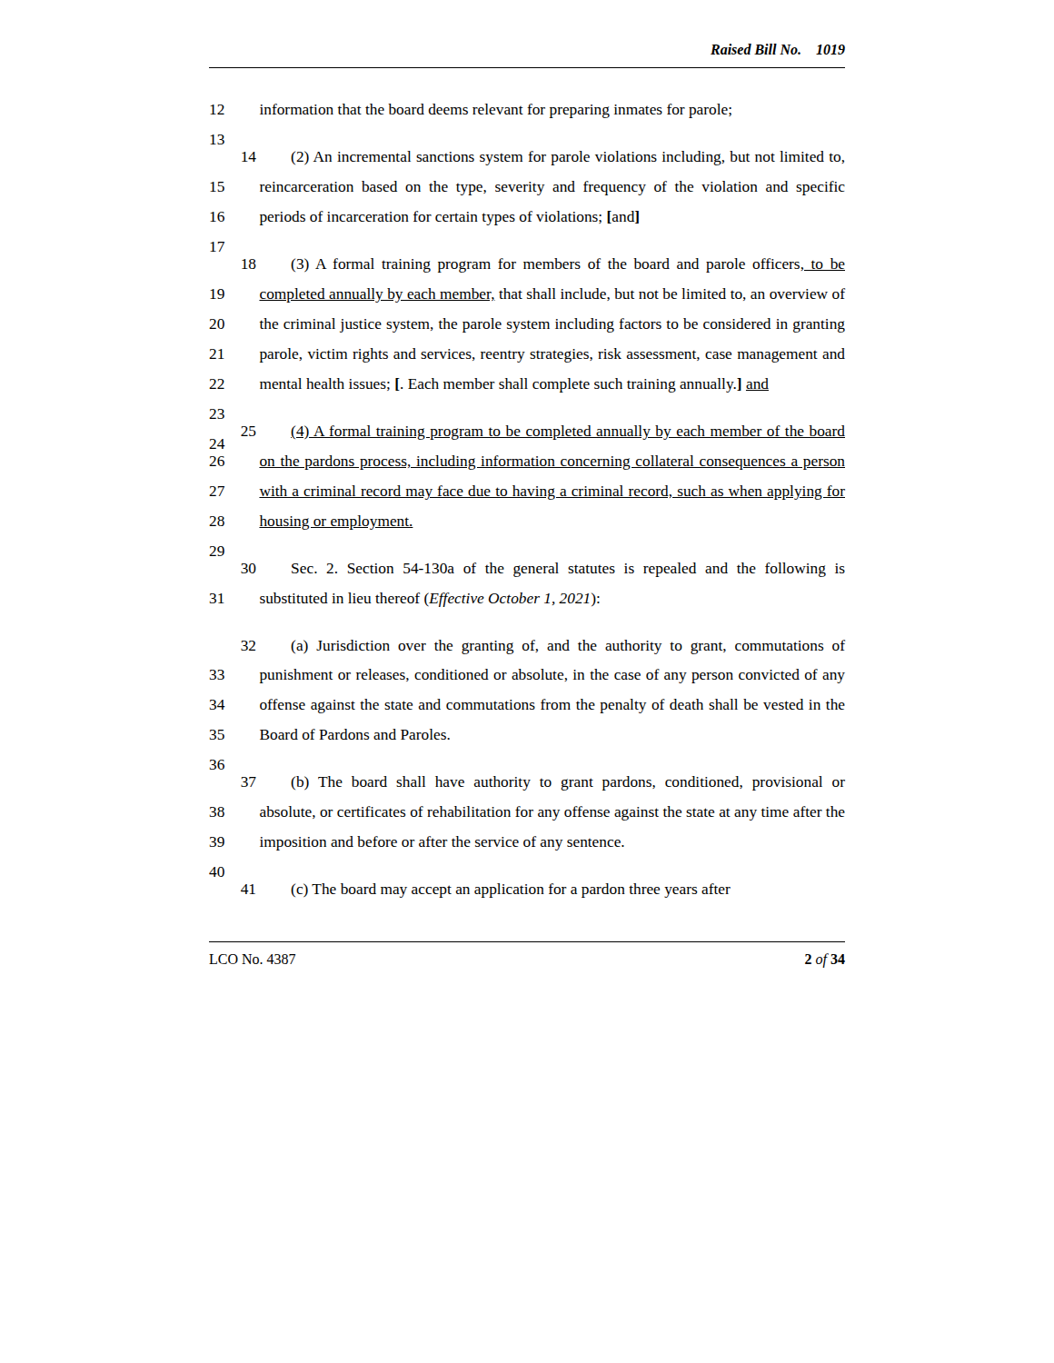Raised Bill No. 1019
12 13information that the board deems relevant for preparing inmates for parole;
14 15 16 17(2) An incremental sanctions system for parole violations including, but not limited to, reincarceration based on the type, severity and frequency of the violation and specific periods of incarceration for certain types of violations; [and]
18 19 20 21 22 23 24(3) A formal training program for members of the board and parole officers, to be completed annually by each member, that shall include, but not be limited to, an overview of the criminal justice system, the parole system including factors to be considered in granting parole, victim rights and services, reentry strategies, risk assessment, case management and mental health issues; [. Each member shall complete such training annually.] and
25 26 27 28 29(4) A formal training program to be completed annually by each member of the board on the pardons process, including information concerning collateral consequences a person with a criminal record may face due to having a criminal record, such as when applying for housing or employment.
30 31 Sec. 2. Section 54-130a of the general statutes is repealed and the following is substituted in lieu thereof (Effective October 1, 2021):
32 33 34 35 36(a) Jurisdiction over the granting of, and the authority to grant, commutations of punishment or releases, conditioned or absolute, in the case of any person convicted of any offense against the state and commutations from the penalty of death shall be vested in the Board of Pardons and Paroles.
37 38 39 40(b) The board shall have authority to grant pardons, conditioned, provisional or absolute, or certificates of rehabilitation for any offense against the state at any time after the imposition and before or after the service of any sentence.
41(c) The board may accept an application for a pardon three years after
LCO No. 4387 2 of 34